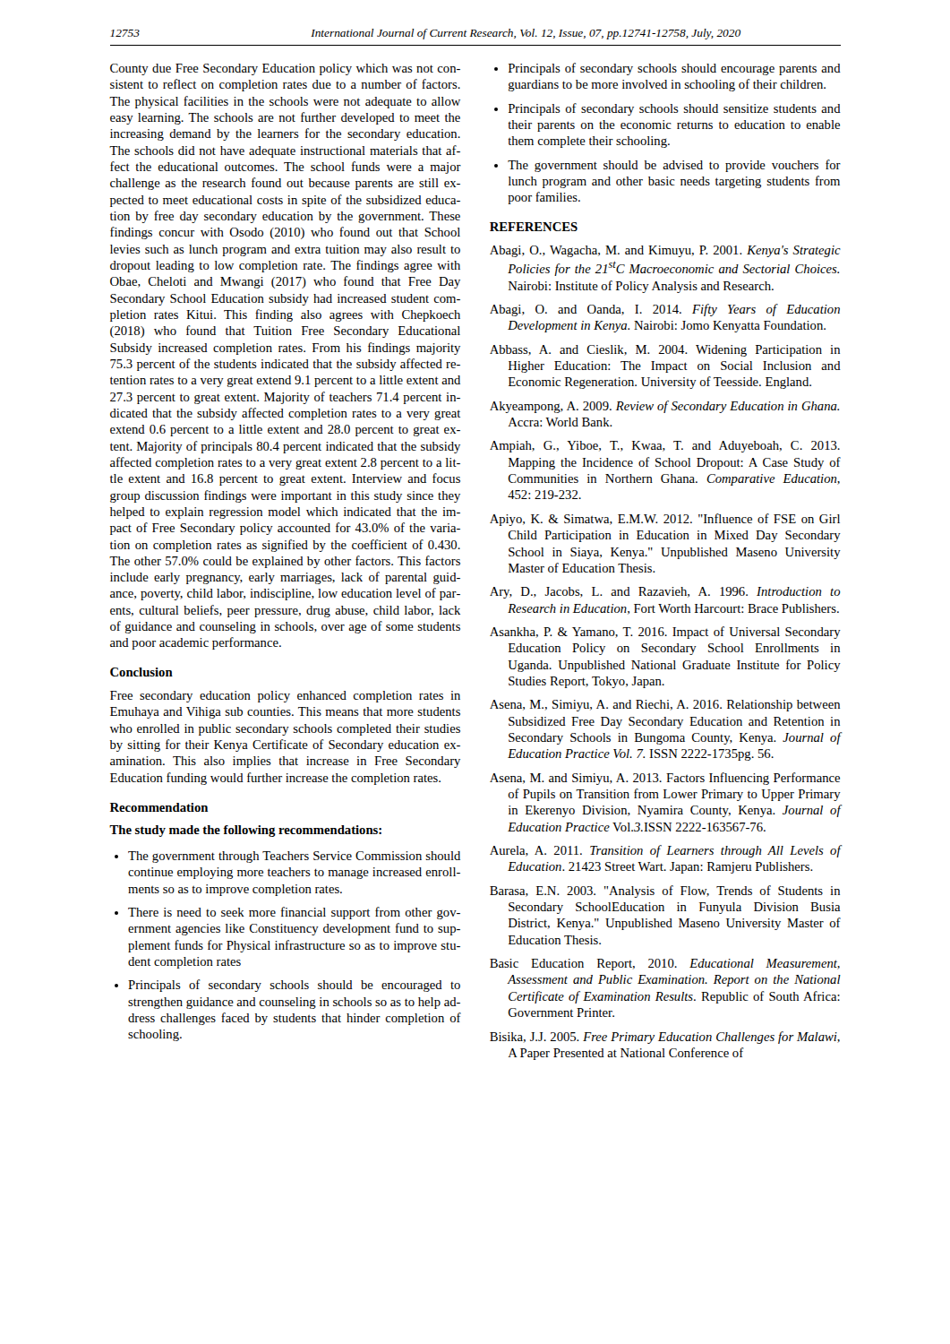12753 International Journal of Current Research, Vol. 12, Issue, 07, pp.12741-12758, July, 2020
County due Free Secondary Education policy which was not consistent to reflect on completion rates due to a number of factors. The physical facilities in the schools were not adequate to allow easy learning. The schools are not further developed to meet the increasing demand by the learners for the secondary education. The schools did not have adequate instructional materials that affect the educational outcomes. The school funds were a major challenge as the research found out because parents are still expected to meet educational costs in spite of the subsidized education by free day secondary education by the government. These findings concur with Osodo (2010) who found out that School levies such as lunch program and extra tuition may also result to dropout leading to low completion rate. The findings agree with Obae, Cheloti and Mwangi (2017) who found that Free Day Secondary School Education subsidy had increased student completion rates Kitui. This finding also agrees with Chepkoech (2018) who found that Tuition Free Secondary Educational Subsidy increased completion rates. From his findings majority 75.3 percent of the students indicated that the subsidy affected retention rates to a very great extend 9.1 percent to a little extent and 27.3 percent to great extent. Majority of teachers 71.4 percent indicated that the subsidy affected completion rates to a very great extend 0.6 percent to a little extent and 28.0 percent to great extent. Majority of principals 80.4 percent indicated that the subsidy affected completion rates to a very great extent 2.8 percent to a little extent and 16.8 percent to great extent. Interview and focus group discussion findings were important in this study since they helped to explain regression model which indicated that the impact of Free Secondary policy accounted for 43.0% of the variation on completion rates as signified by the coefficient of 0.430. The other 57.0% could be explained by other factors. This factors include early pregnancy, early marriages, lack of parental guidance, poverty, child labor, indiscipline, low education level of parents, cultural beliefs, peer pressure, drug abuse, child labor, lack of guidance and counseling in schools, over age of some students and poor academic performance.
Conclusion
Free secondary education policy enhanced completion rates in Emuhaya and Vihiga sub counties. This means that more students who enrolled in public secondary schools completed their studies by sitting for their Kenya Certificate of Secondary education examination. This also implies that increase in Free Secondary Education funding would further increase the completion rates.
Recommendation
The study made the following recommendations:
The government through Teachers Service Commission should continue employing more teachers to manage increased enrollments so as to improve completion rates.
There is need to seek more financial support from other government agencies like Constituency development fund to supplement funds for Physical infrastructure so as to improve student completion rates
Principals of secondary schools should be encouraged to strengthen guidance and counseling in schools so as to help address challenges faced by students that hinder completion of schooling.
Principals of secondary schools should encourage parents and guardians to be more involved in schooling of their children.
Principals of secondary schools should sensitize students and their parents on the economic returns to education to enable them complete their schooling.
The government should be advised to provide vouchers for lunch program and other basic needs targeting students from poor families.
REFERENCES
Abagi, O., Wagacha, M. and Kimuyu, P. 2001. Kenya's Strategic Policies for the 21stC Macroeconomic and Sectorial Choices. Nairobi: Institute of Policy Analysis and Research.
Abagi, O. and Oanda, I. 2014. Fifty Years of Education Development in Kenya. Nairobi: Jomo Kenyatta Foundation.
Abbass, A. and Cieslik, M. 2004. Widening Participation in Higher Education: The Impact on Social Inclusion and Economic Regeneration. University of Teesside. England.
Akyeampong, A. 2009. Review of Secondary Education in Ghana. Accra: World Bank.
Ampiah, G., Yiboe, T., Kwaa, T. and Aduyeboah, C. 2013. Mapping the Incidence of School Dropout: A Case Study of Communities in Northern Ghana. Comparative Education, 452: 219-232.
Apiyo, K. & Simatwa, E.M.W. 2012. "Influence of FSE on Girl Child Participation in Education in Mixed Day Secondary School in Siaya, Kenya." Unpublished Maseno University Master of Education Thesis.
Ary, D., Jacobs, L. and Razavieh, A. 1996. Introduction to Research in Education, Fort Worth Harcourt: Brace Publishers.
Asankha, P. & Yamano, T. 2016. Impact of Universal Secondary Education Policy on Secondary School Enrollments in Uganda. Unpublished National Graduate Institute for Policy Studies Report, Tokyo, Japan.
Asena, M., Simiyu, A. and Riechi, A. 2016. Relationship between Subsidized Free Day Secondary Education and Retention in Secondary Schools in Bungoma County, Kenya. Journal of Education Practice Vol. 7. ISSN 2222-1735pg. 56.
Asena, M. and Simiyu, A. 2013. Factors Influencing Performance of Pupils on Transition from Lower Primary to Upper Primary in Ekerenyo Division, Nyamira County, Kenya. Journal of Education Practice Vol.3. ISSN 2222-163567-76.
Aurela, A. 2011. Transition of Learners through All Levels of Education. 21423 Street Wart. Japan: Ramjeru Publishers.
Barasa, E.N. 2003. "Analysis of Flow, Trends of Students in Secondary SchoolEducation in Funyula Division Busia District, Kenya." Unpublished Maseno University Master of Education Thesis.
Basic Education Report, 2010. Educational Measurement, Assessment and Public Examination. Report on the National Certificate of Examination Results. Republic of South Africa: Government Printer.
Bisika, J.J. 2005. Free Primary Education Challenges for Malawi, A Paper Presented at National Conference of